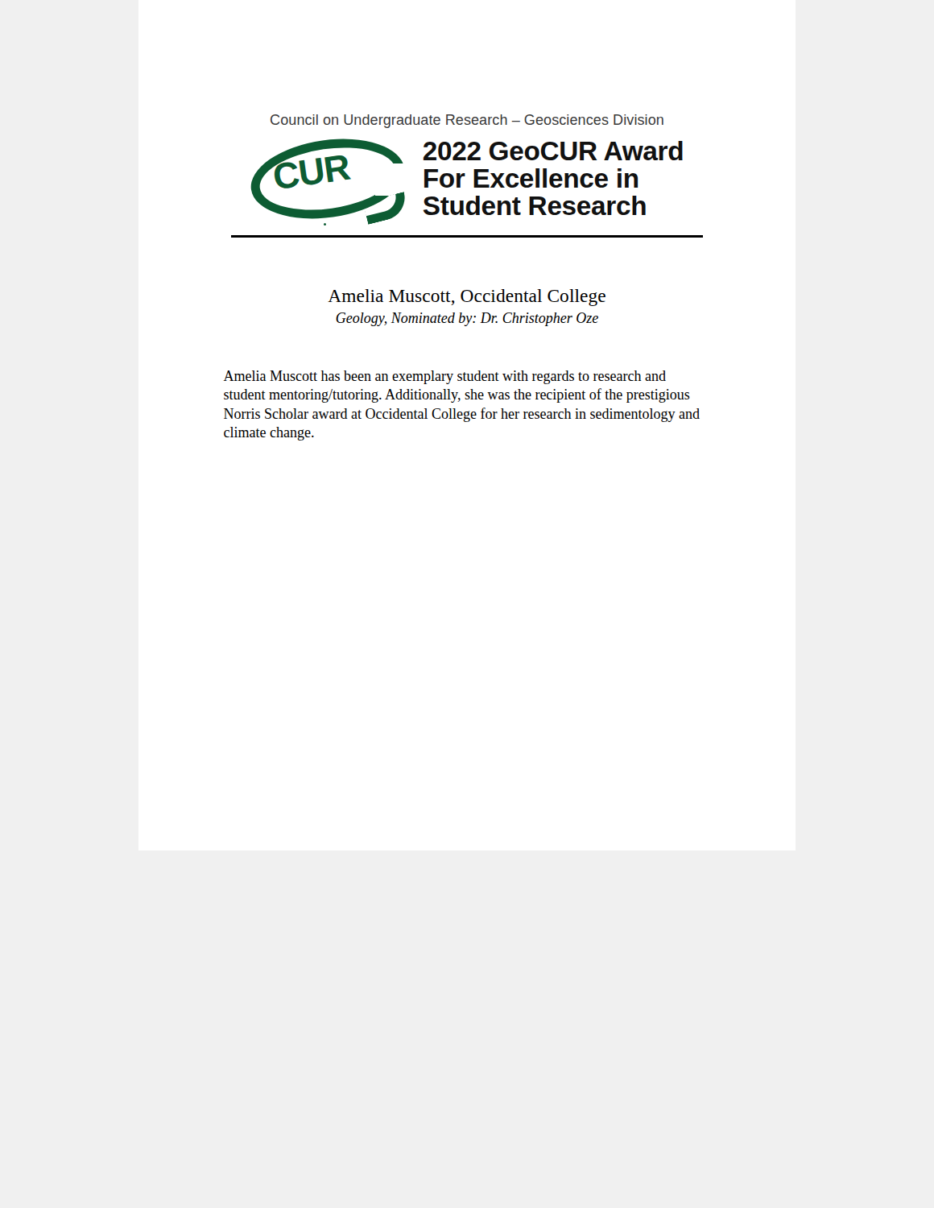Council on Undergraduate Research – Geosciences Division
CUR
2022 GeoCUR Award
For Excellence in
Student Research
Amelia Muscott, Occidental College
Geology, Nominated by: Dr. Christopher Oze
Amelia Muscott has been an exemplary student with regards to research and student mentoring/tutoring. Additionally, she was the recipient of the prestigious Norris Scholar award at Occidental College for her research in sedimentology and climate change.